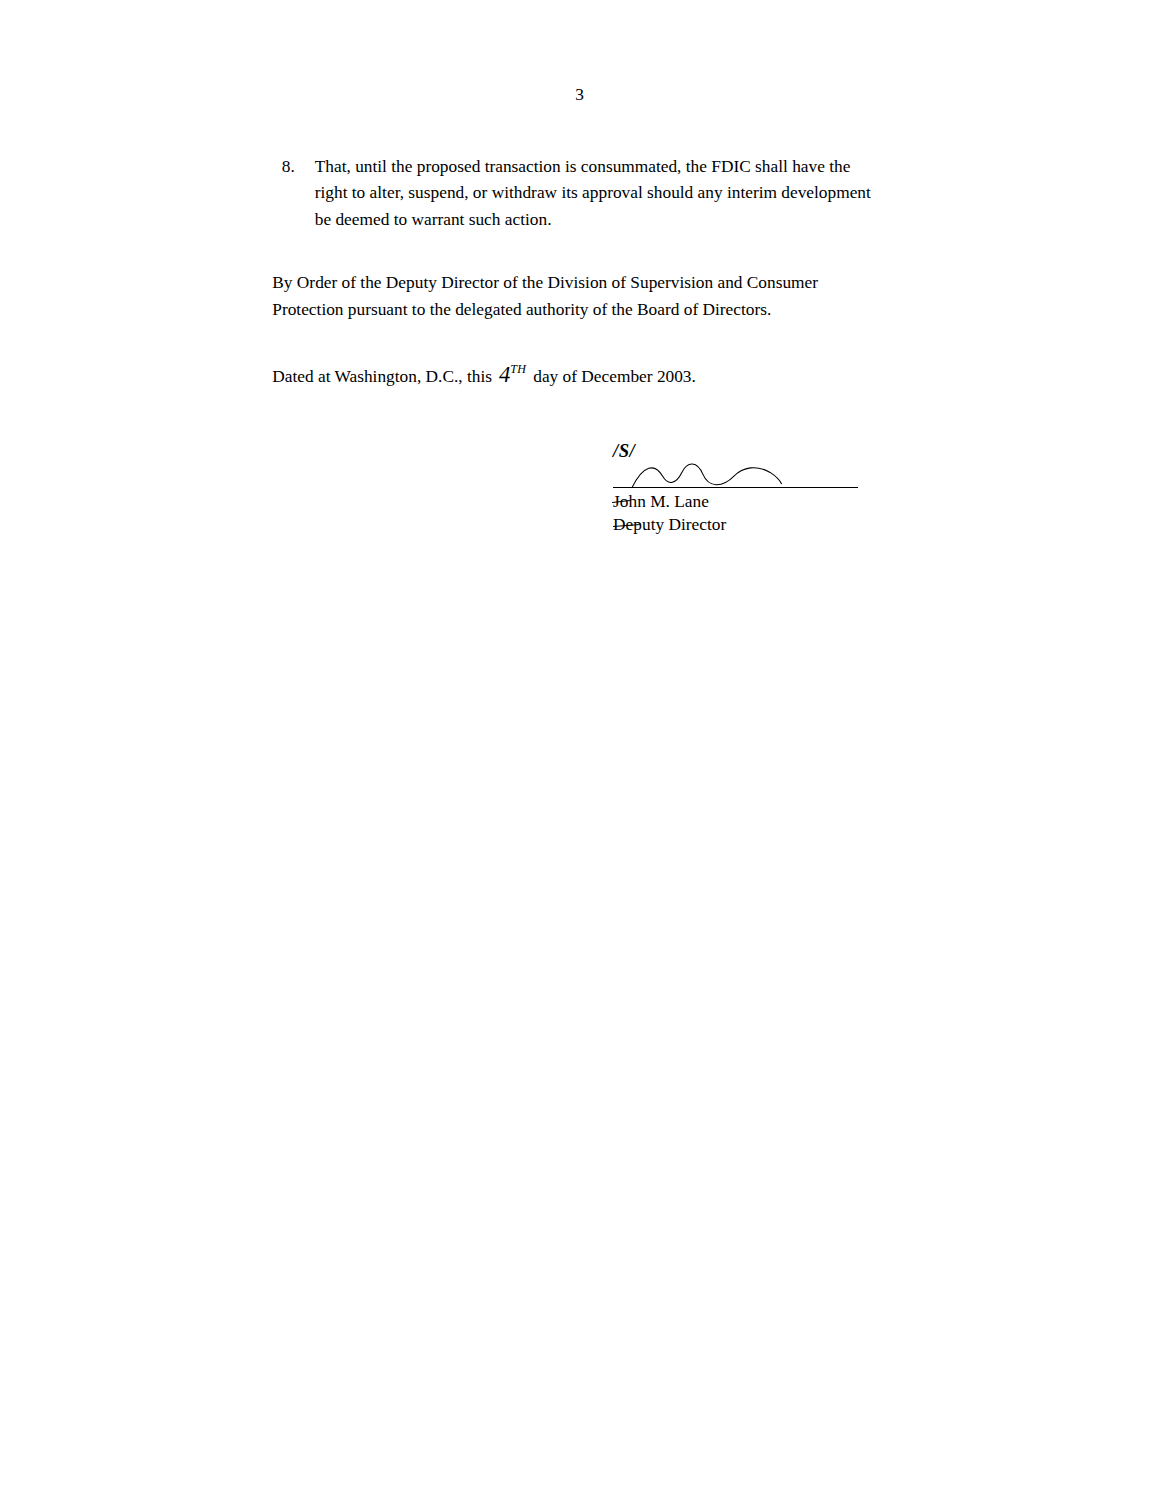3
8. That, until the proposed transaction is consummated, the FDIC shall have the right to alter, suspend, or withdraw its approval should any interim development be deemed to warrant such action.
By Order of the Deputy Director of the Division of Supervision and Consumer Protection pursuant to the delegated authority of the Board of Directors.
Dated at Washington, D.C., this 4TH day of December 2003.
/S/
John M. Lane
Deputy Director